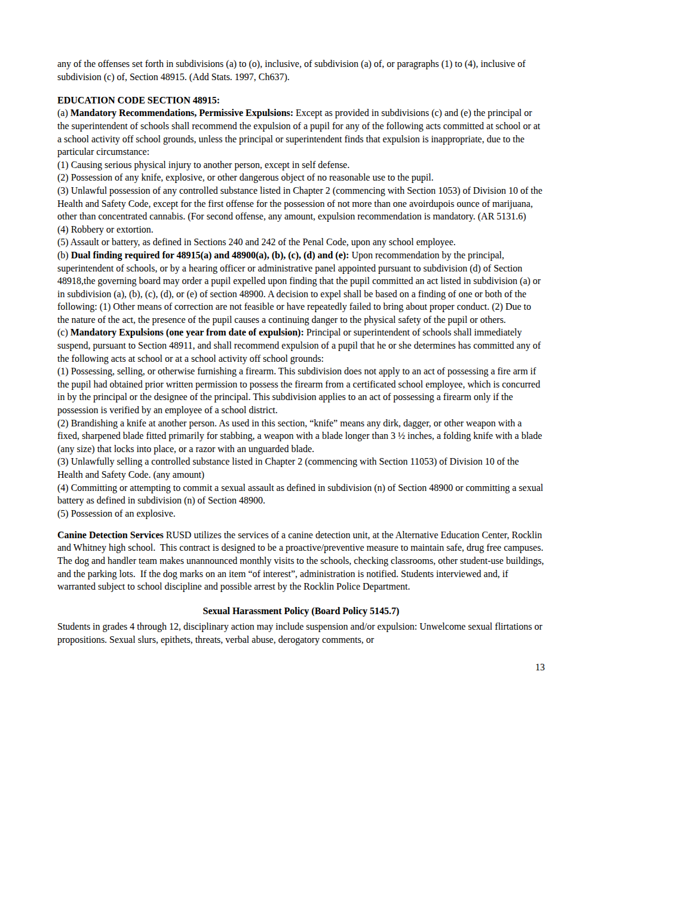any of the offenses set forth in subdivisions (a) to (o), inclusive, of subdivision (a) of, or paragraphs (1) to (4), inclusive of subdivision (c) of, Section 48915. (Add Stats. 1997, Ch637).
Education Code Section 48915:
(a) Mandatory Recommendations, Permissive Expulsions: Except as provided in subdivisions (c) and (e) the principal or the superintendent of schools shall recommend the expulsion of a pupil for any of the following acts committed at school or at a school activity off school grounds, unless the principal or superintendent finds that expulsion is inappropriate, due to the particular circumstance:
(1) Causing serious physical injury to another person, except in self defense.
(2) Possession of any knife, explosive, or other dangerous object of no reasonable use to the pupil.
(3) Unlawful possession of any controlled substance listed in Chapter 2 (commencing with Section 1053) of Division 10 of the Health and Safety Code, except for the first offense for the possession of not more than one avoirdupois ounce of marijuana, other than concentrated cannabis. (For second offense, any amount, expulsion recommendation is mandatory. (AR 5131.6)
(4) Robbery or extortion.
(5) Assault or battery, as defined in Sections 240 and 242 of the Penal Code, upon any school employee.
(b) Dual finding required for 48915(a) and 48900(a), (b), (c), (d) and (e): Upon recommendation by the principal, superintendent of schools, or by a hearing officer or administrative panel appointed pursuant to subdivision (d) of Section 48918,the governing board may order a pupil expelled upon finding that the pupil committed an act listed in subdivision (a) or in subdivision (a), (b), (c), (d), or (e) of section 48900. A decision to expel shall be based on a finding of one or both of the following: (1) Other means of correction are not feasible or have repeatedly failed to bring about proper conduct. (2) Due to the nature of the act, the presence of the pupil causes a continuing danger to the physical safety of the pupil or others.
(c) Mandatory Expulsions (one year from date of expulsion): Principal or superintendent of schools shall immediately suspend, pursuant to Section 48911, and shall recommend expulsion of a pupil that he or she determines has committed any of the following acts at school or at a school activity off school grounds:
(1) Possessing, selling, or otherwise furnishing a firearm. This subdivision does not apply to an act of possessing a fire arm if the pupil had obtained prior written permission to possess the firearm from a certificated school employee, which is concurred in by the principal or the designee of the principal. This subdivision applies to an act of possessing a firearm only if the possession is verified by an employee of a school district.
(2) Brandishing a knife at another person. As used in this section, “knife” means any dirk, dagger, or other weapon with a fixed, sharpened blade fitted primarily for stabbing, a weapon with a blade longer than 3 ½ inches, a folding knife with a blade (any size) that locks into place, or a razor with an unguarded blade.
(3) Unlawfully selling a controlled substance listed in Chapter 2 (commencing with Section 11053) of Division 10 of the Health and Safety Code. (any amount)
(4) Committing or attempting to commit a sexual assault as defined in subdivision (n) of Section 48900 or committing a sexual battery as defined in subdivision (n) of Section 48900.
(5) Possession of an explosive.
Canine Detection Services RUSD utilizes the services of a canine detection unit, at the Alternative Education Center, Rocklin and Whitney high school. This contract is designed to be a proactive/preventive measure to maintain safe, drug free campuses. The dog and handler team makes unannounced monthly visits to the schools, checking classrooms, other student-use buildings, and the parking lots. If the dog marks on an item “of interest”, administration is notified. Students interviewed and, if warranted subject to school discipline and possible arrest by the Rocklin Police Department.
Sexual Harassment Policy (Board Policy 5145.7)
Students in grades 4 through 12, disciplinary action may include suspension and/or expulsion: Unwelcome sexual flirtations or propositions. Sexual slurs, epithets, threats, verbal abuse, derogatory comments, or
13